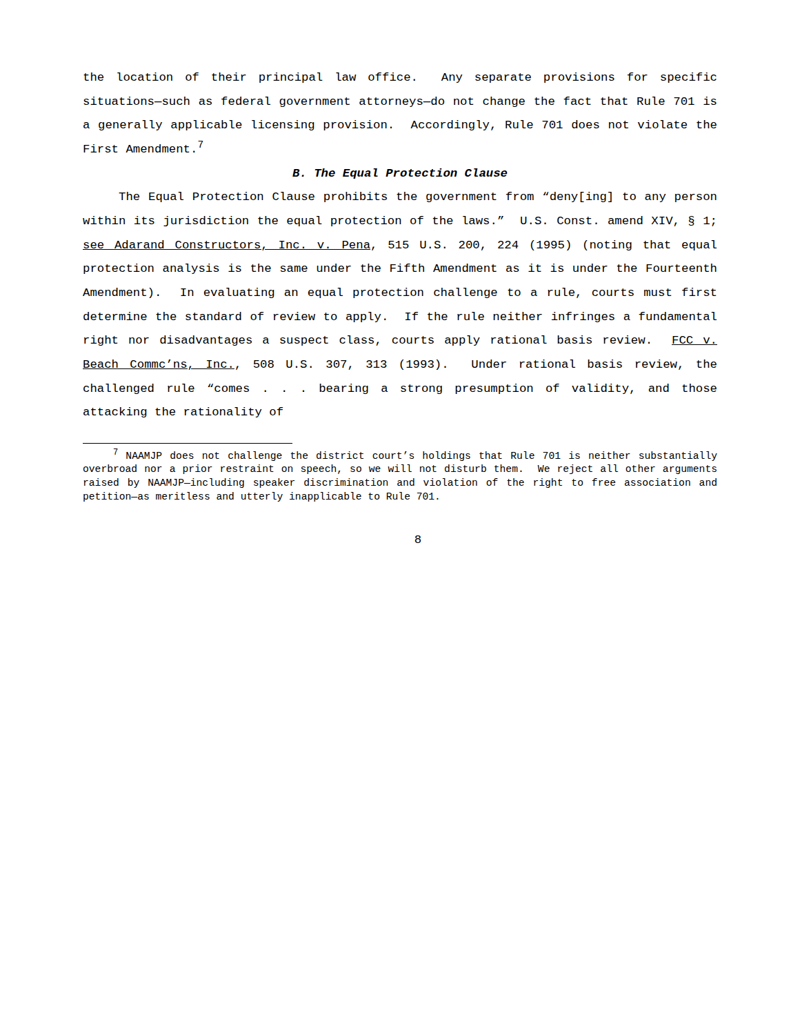the location of their principal law office. Any separate provisions for specific situations—such as federal government attorneys—do not change the fact that Rule 701 is a generally applicable licensing provision. Accordingly, Rule 701 does not violate the First Amendment.7
B. The Equal Protection Clause
The Equal Protection Clause prohibits the government from “deny[ing] to any person within its jurisdiction the equal protection of the laws.” U.S. Const. amend XIV, § 1; see Adarand Constructors, Inc. v. Pena, 515 U.S. 200, 224 (1995) (noting that equal protection analysis is the same under the Fifth Amendment as it is under the Fourteenth Amendment). In evaluating an equal protection challenge to a rule, courts must first determine the standard of review to apply. If the rule neither infringes a fundamental right nor disadvantages a suspect class, courts apply rational basis review. FCC v. Beach Commc’ns, Inc., 508 U.S. 307, 313 (1993). Under rational basis review, the challenged rule “comes . . . bearing a strong presumption of validity, and those attacking the rationality of
7 NAAMJP does not challenge the district court’s holdings that Rule 701 is neither substantially overbroad nor a prior restraint on speech, so we will not disturb them. We reject all other arguments raised by NAAMJP—including speaker discrimination and violation of the right to free association and petition—as meritless and utterly inapplicable to Rule 701.
8